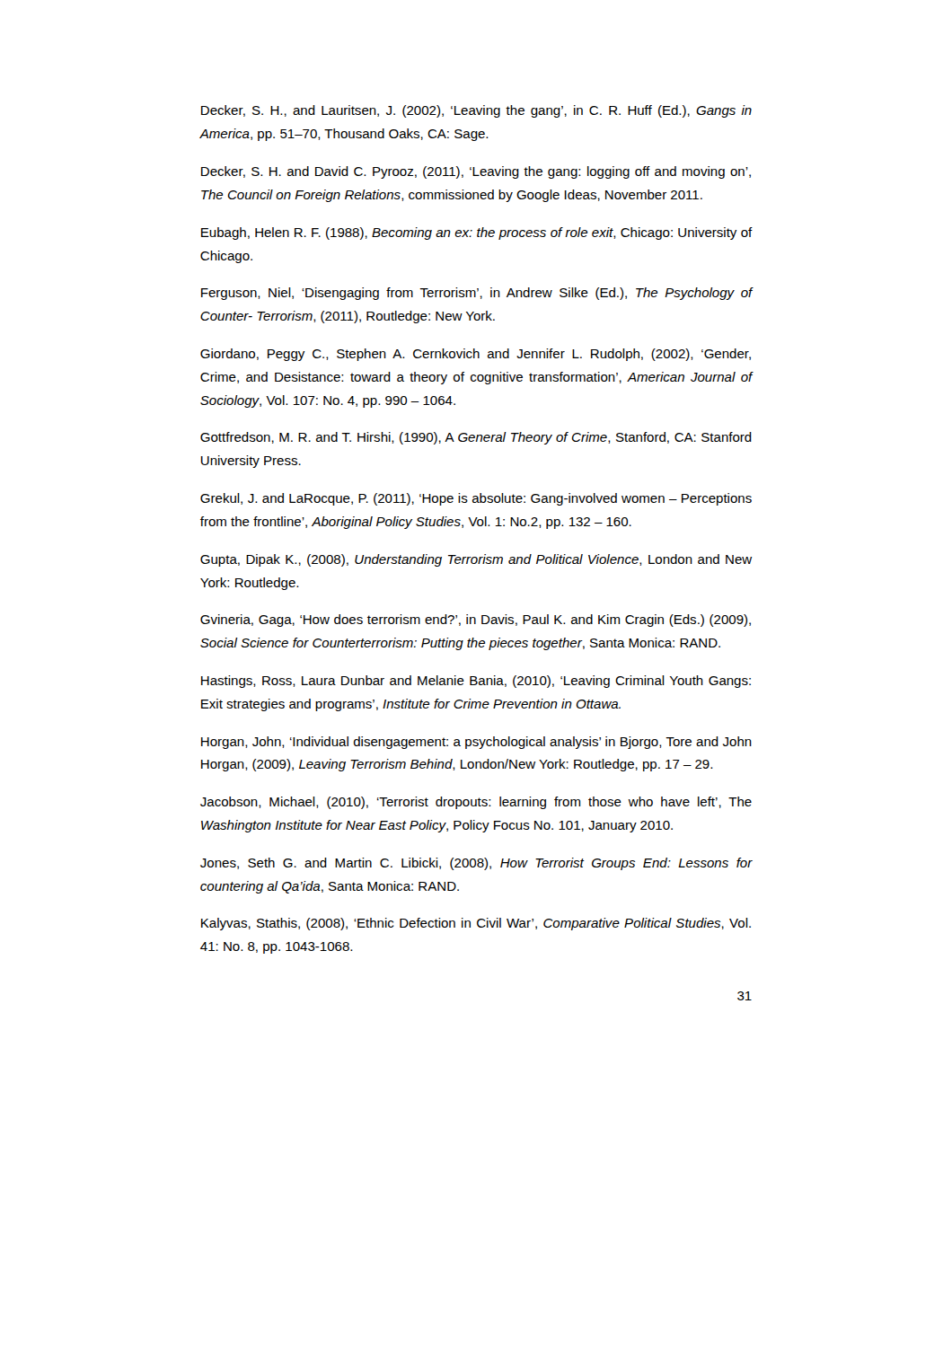Decker, S. H., and Lauritsen, J. (2002), ‘Leaving the gang’, in C. R. Huff (Ed.), Gangs in America, pp. 51–70, Thousand Oaks, CA: Sage.
Decker, S. H. and David C. Pyrooz, (2011), ‘Leaving the gang: logging off and moving on’, The Council on Foreign Relations, commissioned by Google Ideas, November 2011.
Eubagh, Helen R. F. (1988), Becoming an ex: the process of role exit, Chicago: University of Chicago.
Ferguson, Niel, ‘Disengaging from Terrorism’, in Andrew Silke (Ed.), The Psychology of Counter- Terrorism, (2011), Routledge: New York.
Giordano, Peggy C., Stephen A. Cernkovich and Jennifer L. Rudolph, (2002), ‘Gender, Crime, and Desistance: toward a theory of cognitive transformation’, American Journal of Sociology, Vol. 107: No. 4, pp. 990 – 1064.
Gottfredson, M. R. and T. Hirshi, (1990), A General Theory of Crime, Stanford, CA: Stanford University Press.
Grekul, J. and LaRocque, P. (2011), ‘Hope is absolute: Gang-involved women – Perceptions from the frontline’, Aboriginal Policy Studies, Vol. 1: No.2, pp. 132 – 160.
Gupta, Dipak K., (2008), Understanding Terrorism and Political Violence, London and New York: Routledge.
Gvineria, Gaga, ‘How does terrorism end?’, in Davis, Paul K. and Kim Cragin (Eds.) (2009), Social Science for Counterterrorism: Putting the pieces together, Santa Monica: RAND.
Hastings, Ross, Laura Dunbar and Melanie Bania, (2010), ‘Leaving Criminal Youth Gangs: Exit strategies and programs’, Institute for Crime Prevention in Ottawa.
Horgan, John, ‘Individual disengagement: a psychological analysis’ in Bjorgo, Tore and John Horgan, (2009), Leaving Terrorism Behind, London/New York: Routledge, pp. 17 – 29.
Jacobson, Michael, (2010), ‘Terrorist dropouts: learning from those who have left’, The Washington Institute for Near East Policy, Policy Focus No. 101, January 2010.
Jones, Seth G. and Martin C. Libicki, (2008), How Terrorist Groups End: Lessons for countering al Qa’ida, Santa Monica: RAND.
Kalyvas, Stathis, (2008), ‘Ethnic Defection in Civil War’, Comparative Political Studies, Vol. 41: No. 8, pp. 1043-1068.
31